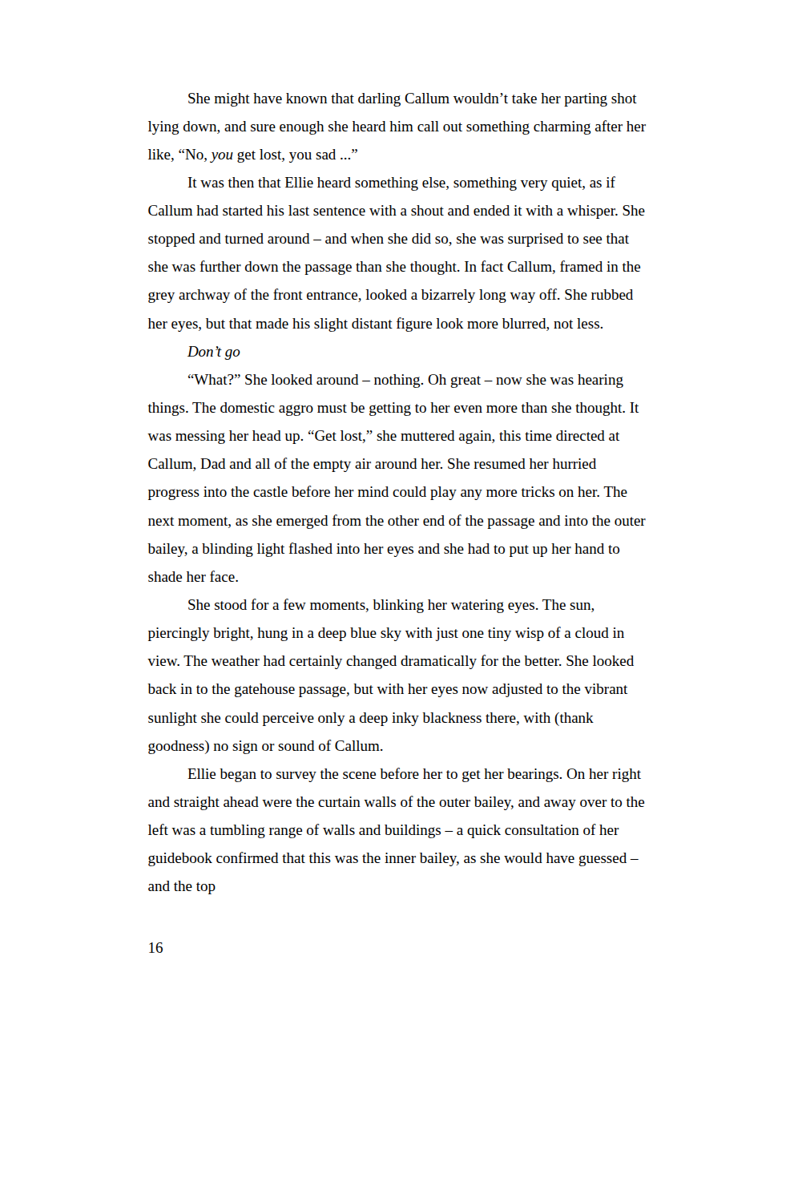She might have known that darling Callum wouldn’t take her parting shot lying down, and sure enough she heard him call out something charming after her like, “No, you get lost, you sad ...”
It was then that Ellie heard something else, something very quiet, as if Callum had started his last sentence with a shout and ended it with a whisper. She stopped and turned around – and when she did so, she was surprised to see that she was further down the passage than she thought. In fact Callum, framed in the grey archway of the front entrance, looked a bizarrely long way off. She rubbed her eyes, but that made his slight distant figure look more blurred, not less.
Don’t go
“What?” She looked around – nothing. Oh great – now she was hearing things. The domestic aggro must be getting to her even more than she thought. It was messing her head up. “Get lost,” she muttered again, this time directed at Callum, Dad and all of the empty air around her. She resumed her hurried progress into the castle before her mind could play any more tricks on her. The next moment, as she emerged from the other end of the passage and into the outer bailey, a blinding light flashed into her eyes and she had to put up her hand to shade her face.
She stood for a few moments, blinking her watering eyes. The sun, piercingly bright, hung in a deep blue sky with just one tiny wisp of a cloud in view. The weather had certainly changed dramatically for the better. She looked back in to the gatehouse passage, but with her eyes now adjusted to the vibrant sunlight she could perceive only a deep inky blackness there, with (thank goodness) no sign or sound of Callum.
Ellie began to survey the scene before her to get her bearings. On her right and straight ahead were the curtain walls of the outer bailey, and away over to the left was a tumbling range of walls and buildings – a quick consultation of her guidebook confirmed that this was the inner bailey, as she would have guessed – and the top
16